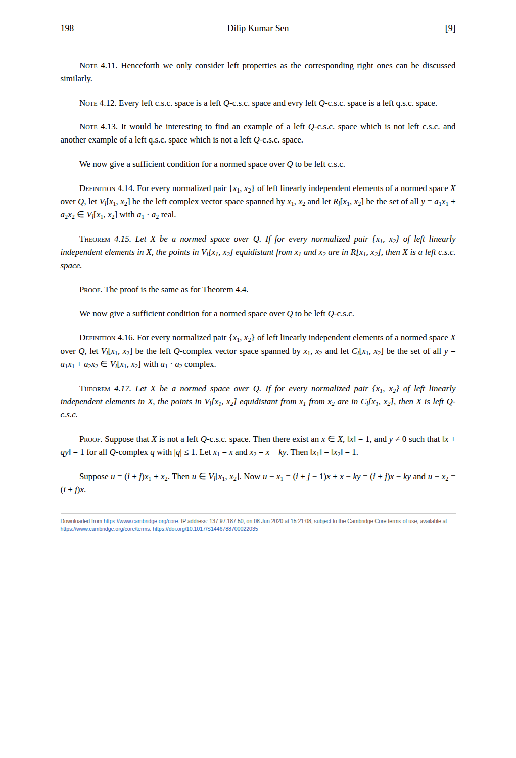198 Dilip Kumar Sen [9]
Note 4.11. Henceforth we only consider left properties as the corresponding right ones can be discussed similarly.
Note 4.12. Every left c.s.c. space is a left Q-c.s.c. space and evry left Q-c.s.c. space is a left q.s.c. space.
Note 4.13. It would be interesting to find an example of a left Q-c.s.c. space which is not left c.s.c. and another example of a left q.s.c. space which is not a left Q-c.s.c. space.
We now give a sufficient condition for a normed space over Q to be left c.s.c.
Definition 4.14. For every normalized pair {x1, x2} of left linearly independent elements of a normed space X over Q, let Vl[x1, x2] be the left complex vector space spanned by x1, x2 and let Rl[x1, x2] be the set of all y = a1x1 + a2x2 ∈ Vl[x1, x2] with a1 · a2 real.
Theorem 4.15. Let X be a normed space over Q. If for every normalized pair {x1, x2} of left linearly independent elements in X, the points in Vl[x1, x2] equidistant from x1 and x2 are in R[x1, x2], then X is a left c.s.c. space.
Proof. The proof is the same as for Theorem 4.4.
We now give a sufficient condition for a normed space over Q to be left Q-c.s.c.
Definition 4.16. For every normalized pair {x1, x2} of left linearly independent elements of a normed space X over Q, let Vl[x1, x2] be the left Q-complex vector space spanned by x1, x2 and let Cl[x1, x2] be the set of all y = a1x1 + a2x2 ∈ Vl[x1, x2] with a1 · a2 complex.
Theorem 4.17. Let X be a normed space over Q. If for every normalized pair {x1, x2} of left linearly independent elements in X, the points in Vl[x1, x2] equidistant from x1 from x2 are in Cl[x1, x2], then X is left Q-c.s.c.
Proof. Suppose that X is not a left Q-c.s.c. space. Then there exist an x ∈ X, ‖x‖ = 1, and y ≠ 0 such that ‖x + qy‖ = 1 for all Q-complex q with |q| ≤ 1. Let x1 = x and x2 = x − ky. Then ‖x1‖ = ‖x2‖ = 1.
Suppose u = (i + j)x1 + x2. Then u ∈ Vl[x1, x2]. Now u − x1 = (i + j − 1)x + x − ky = (i + j)x − ky and u − x2 = (i + j)x.
Downloaded from https://www.cambridge.org/core. IP address: 137.97.187.50, on 08 Jun 2020 at 15:21:08, subject to the Cambridge Core terms of use, available at https://www.cambridge.org/core/terms. https://doi.org/10.1017/S1446788700022035